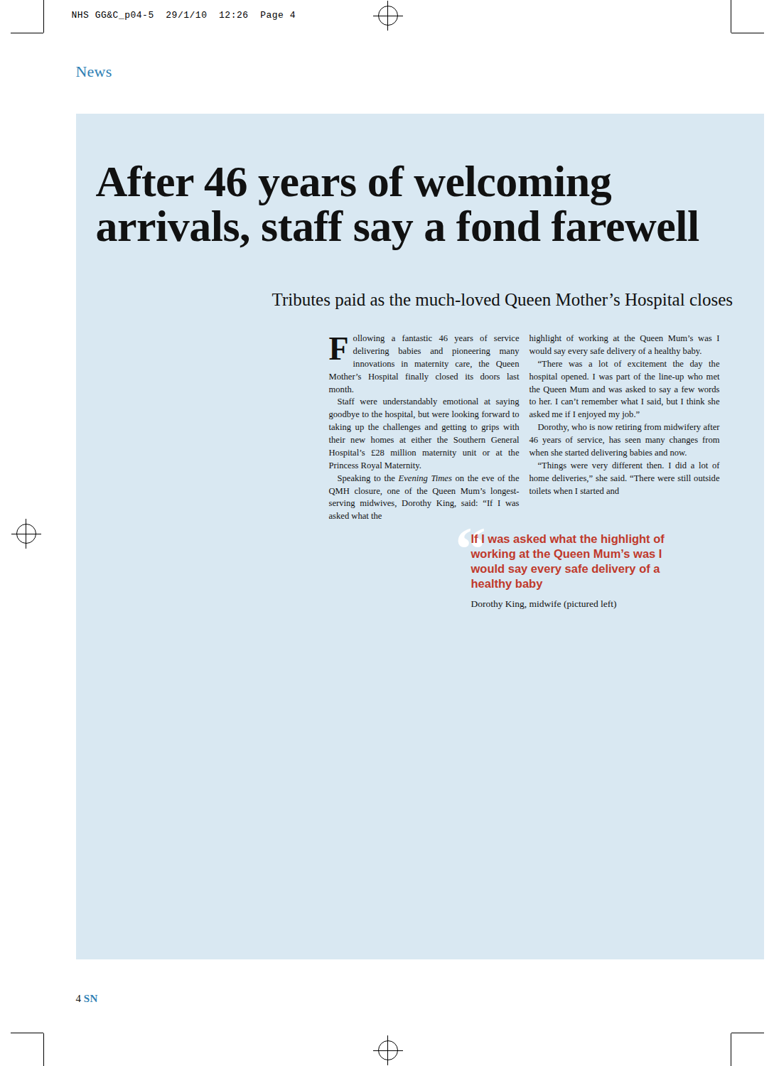NHS GG&C_p04-5 29/1/10 12:26 Page 4
News
After 46 years of welcoming arrivals, staff say a fond farewell
Tributes paid as the much-loved Queen Mother’s Hospital closes
Following a fantastic 46 years of service delivering babies and pioneering many innovations in maternity care, the Queen Mother’s Hospital finally closed its doors last month.
Staff were understandably emotional at saying goodbye to the hospital, but were looking forward to taking up the challenges and getting to grips with their new homes at either the Southern General Hospital’s £28 million maternity unit or at the Princess Royal Maternity.
Speaking to the Evening Times on the eve of the QMH closure, one of the Queen Mum’s longest-serving midwives, Dorothy King, said: “If I was asked what the
highlight of working at the Queen Mum’s was I would say every safe delivery of a healthy baby.
“There was a lot of excitement the day the hospital opened. I was part of the line-up who met the Queen Mum and was asked to say a few words to her. I can’t remember what I said, but I think she asked me if I enjoyed my job.”
Dorothy, who is now retiring from midwifery after 46 years of service, has seen many changes from when she started delivering babies and now.
“Things were very different then. I did a lot of home deliveries,” she said. “There were still outside toilets when I started and
“
If I was asked what the highlight of working at the Queen Mum’s was I would say every safe delivery of a healthy baby
Dorothy King, midwife (pictured left)
4 SN